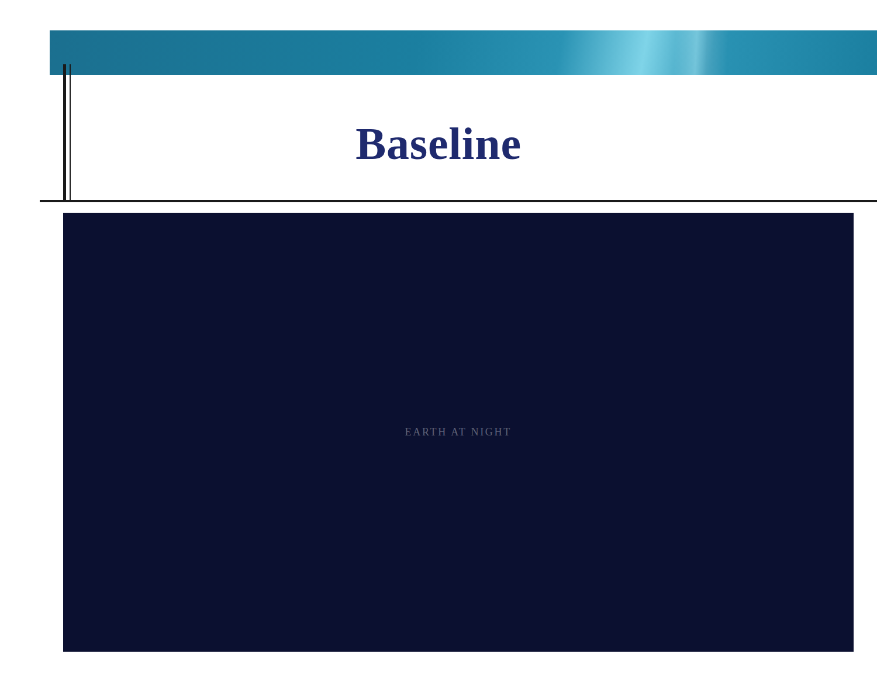Baseline
Earth at night